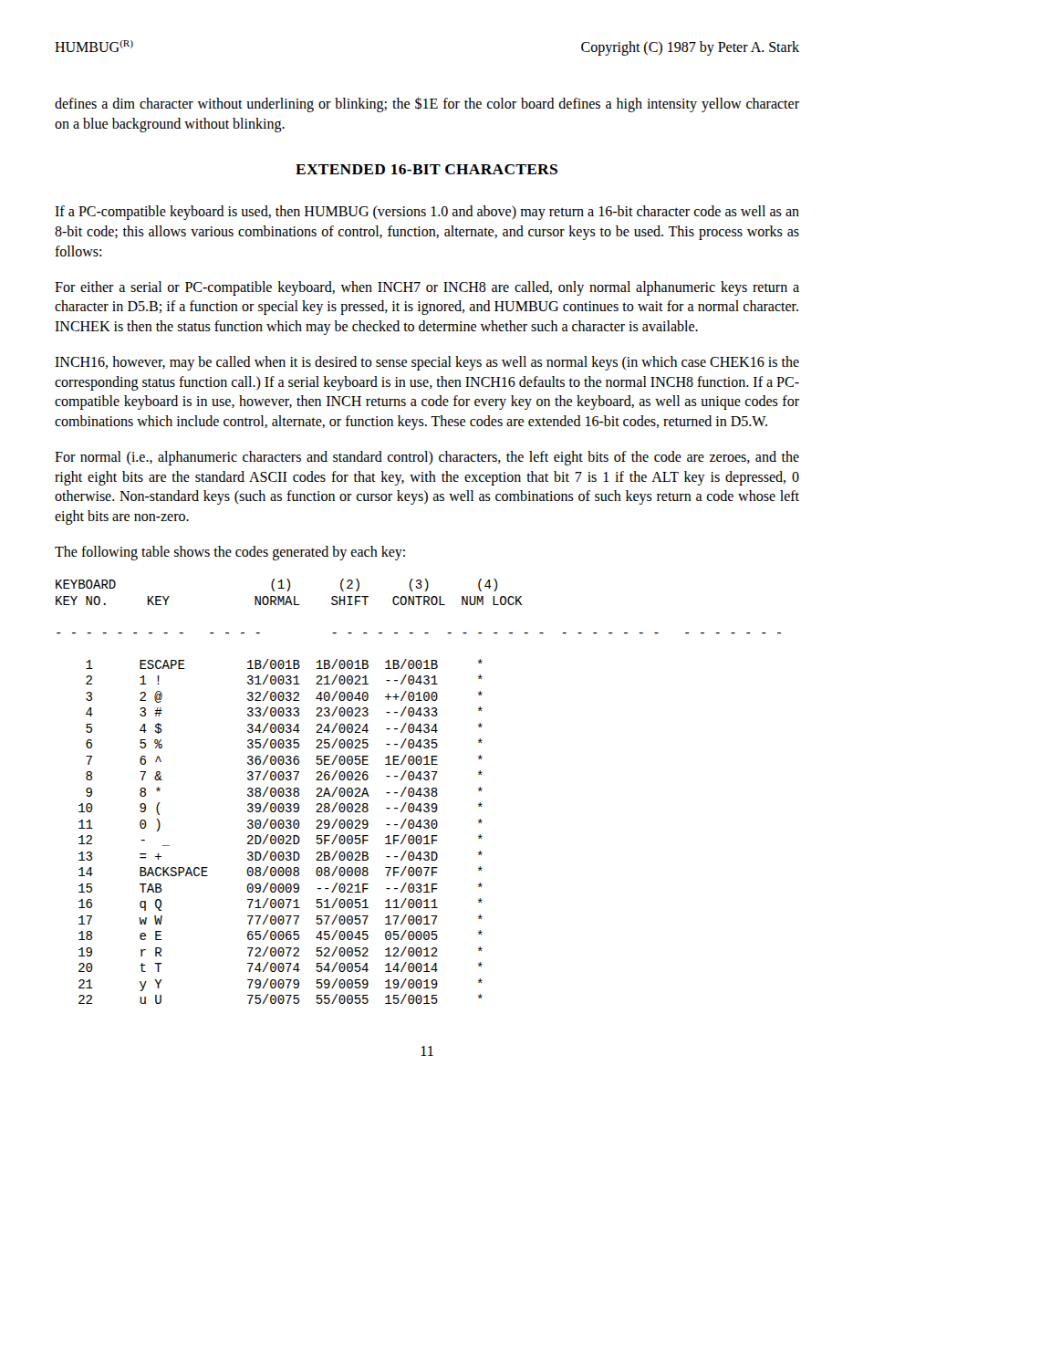HUMBUG(R)
Copyright (C) 1987 by Peter A. Stark
defines a dim character without underlining or blinking; the $1E for the color board defines a high intensity yellow character on a blue background without blinking.
EXTENDED 16-BIT CHARACTERS
If a PC-compatible keyboard is used, then HUMBUG (versions 1.0 and above) may return a 16-bit character code as well as an 8-bit code; this allows various combinations of control, function, alternate, and cursor keys to be used. This process works as follows:
For either a serial or PC-compatible keyboard, when INCH7 or INCH8 are called, only normal alphanumeric keys return a character in D5.B; if a function or special key is pressed, it is ignored, and HUMBUG continues to wait for a normal character. INCHEK is then the status function which may be checked to determine whether such a character is available.
INCH16, however, may be called when it is desired to sense special keys as well as normal keys (in which case CHEK16 is the corresponding status function call.) If a serial keyboard is in use, then INCH16 defaults to the normal INCH8 function. If a PC-compatible keyboard is in use, however, then INCH returns a code for every key on the keyboard, as well as unique codes for combinations which include control, alternate, or function keys. These codes are extended 16-bit codes, returned in D5.W.
For normal (i.e., alphanumeric characters and standard control) characters, the left eight bits of the code are zeroes, and the right eight bits are the standard ASCII codes for that key, with the exception that bit 7 is 1 if the ALT key is depressed, 0 otherwise. Non-standard keys (such as function or cursor keys) as well as combinations of such keys return a code whose left eight bits are non-zero.
The following table shows the codes generated by each key:
KEYBOARD                    (1)      (2)      (3)      (4)
KEY NO.     KEY           NORMAL    SHIFT   CONTROL  NUM LOCK

- - - - - - - - -   - - - -         - - - - - - -  - - - - - - -  - - - - - - -   - - - - - - -

    1      ESCAPE        1B/001B  1B/001B  1B/001B     *
    2      1 !           31/0031  21/0021  --/0431     *
    3      2 @           32/0032  40/0040  ++/0100     *
    4      3 #           33/0033  23/0023  --/0433     *
    5      4 $           34/0034  24/0024  --/0434     *
    6      5 %           35/0035  25/0025  --/0435     *
    7      6 ^           36/0036  5E/005E  1E/001E     *
    8      7 &           37/0037  26/0026  --/0437     *
    9      8 *           38/0038  2A/002A  --/0438     *
   10      9 (           39/0039  28/0028  --/0439     *
   11      0 )           30/0030  29/0029  --/0430     *
   12      -  _          2D/002D  5F/005F  1F/001F     *
   13      = +           3D/003D  2B/002B  --/043D     *
   14      BACKSPACE     08/0008  08/0008  7F/007F     *
   15      TAB           09/0009  --/021F  --/031F     *
   16      q Q           71/0071  51/0051  11/0011     *
   17      w W           77/0077  57/0057  17/0017     *
   18      e E           65/0065  45/0045  05/0005     *
   19      r R           72/0072  52/0052  12/0012     *
   20      t T           74/0074  54/0054  14/0014     *
   21      y Y           79/0079  59/0059  19/0019     *
   22      u U           75/0075  55/0055  15/0015     *
11